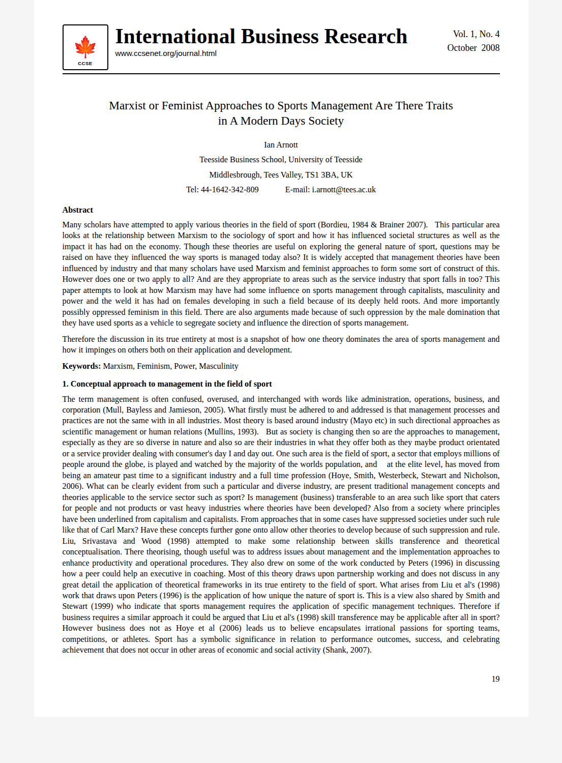🍁 CCSE
International Business Research
www.ccsenet.org/journal.html
Vol. 1, No. 4
October 2008
Marxist or Feminist Approaches to Sports Management Are There Traits
in A Modern Days Society
Ian Arnott
Teesside Business School, University of Teesside
Middlesbrough, Tees Valley, TS1 3BA, UK
Tel: 44-1642-342-809 E-mail: i.arnott@tees.ac.uk
Abstract
Many scholars have attempted to apply various theories in the field of sport (Bordieu, 1984 & Brainer 2007). This particular area looks at the relationship between Marxism to the sociology of sport and how it has influenced societal structures as well as the impact it has had on the economy. Though these theories are useful on exploring the general nature of sport, questions may be raised on have they influenced the way sports is managed today also? It is widely accepted that management theories have been influenced by industry and that many scholars have used Marxism and feminist approaches to form some sort of construct of this. However does one or two apply to all? And are they appropriate to areas such as the service industry that sport falls in too? This paper attempts to look at how Marxism may have had some influence on sports management through capitalists, masculinity and power and the weld it has had on females developing in such a field because of its deeply held roots. And more importantly possibly oppressed feminism in this field. There are also arguments made because of such oppression by the male domination that they have used sports as a vehicle to segregate society and influence the direction of sports management.
Therefore the discussion in its true entirety at most is a snapshot of how one theory dominates the area of sports management and how it impinges on others both on their application and development.
Keywords: Marxism, Feminism, Power, Masculinity
1. Conceptual approach to management in the field of sport
The term management is often confused, overused, and interchanged with words like administration, operations, business, and corporation (Mull, Bayless and Jamieson, 2005). What firstly must be adhered to and addressed is that management processes and practices are not the same with in all industries. Most theory is based around industry (Mayo etc) in such directional approaches as scientific management or human relations (Mullins, 1993). But as society is changing then so are the approaches to management, especially as they are so diverse in nature and also so are their industries in what they offer both as they maybe product orientated or a service provider dealing with consumer's day I and day out. One such area is the field of sport, a sector that employs millions of people around the globe, is played and watched by the majority of the worlds population, and at the elite level, has moved from being an amateur past time to a significant industry and a full time profession (Hoye, Smith, Westerbeck, Stewart and Nicholson, 2006). What can be clearly evident from such a particular and diverse industry, are present traditional management concepts and theories applicable to the service sector such as sport? Is management (business) transferable to an area such like sport that caters for people and not products or vast heavy industries where theories have been developed? Also from a society where principles have been underlined from capitalism and capitalists. From approaches that in some cases have suppressed societies under such rule like that of Carl Marx? Have these concepts further gone onto allow other theories to develop because of such suppression and rule. Liu, Srivastava and Wood (1998) attempted to make some relationship between skills transference and theoretical conceptualisation. There theorising, though useful was to address issues about management and the implementation approaches to enhance productivity and operational procedures. They also drew on some of the work conducted by Peters (1996) in discussing how a peer could help an executive in coaching. Most of this theory draws upon partnership working and does not discuss in any great detail the application of theoretical frameworks in its true entirety to the field of sport. What arises from Liu et al's (1998) work that draws upon Peters (1996) is the application of how unique the nature of sport is. This is a view also shared by Smith and Stewart (1999) who indicate that sports management requires the application of specific management techniques. Therefore if business requires a similar approach it could be argued that Liu et al's (1998) skill transference may be applicable after all in sport? However business does not as Hoye et al (2006) leads us to believe encapsulates irrational passions for sporting teams, competitions, or athletes. Sport has a symbolic significance in relation to performance outcomes, success, and celebrating achievement that does not occur in other areas of economic and social activity (Shank, 2007).
19